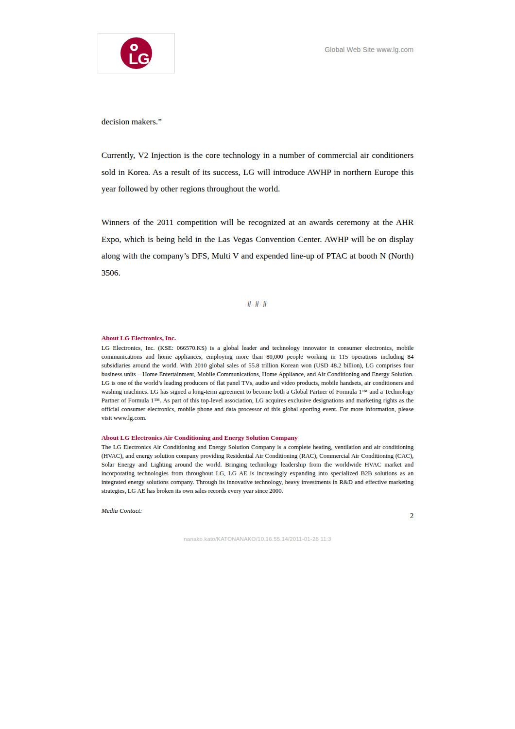LG
Global Web Site www.lg.com
decision makers.”
Currently, V2 Injection is the core technology in a number of commercial air conditioners sold in Korea. As a result of its success, LG will introduce AWHP in northern Europe this year followed by other regions throughout the world.
Winners of the 2011 competition will be recognized at an awards ceremony at the AHR Expo, which is being held in the Las Vegas Convention Center. AWHP will be on display along with the company’s DFS, Multi V and expended line-up of PTAC at booth N (North) 3506.
# # #
About LG Electronics, Inc.
LG Electronics, Inc. (KSE: 066570.KS) is a global leader and technology innovator in consumer electronics, mobile communications and home appliances, employing more than 80,000 people working in 115 operations including 84 subsidiaries around the world. With 2010 global sales of 55.8 trillion Korean won (USD 48.2 billion), LG comprises four business units – Home Entertainment, Mobile Communications, Home Appliance, and Air Conditioning and Energy Solution. LG is one of the world’s leading producers of flat panel TVs, audio and video products, mobile handsets, air conditioners and washing machines. LG has signed a long-term agreement to become both a Global Partner of Formula 1™ and a Technology Partner of Formula 1™. As part of this top-level association, LG acquires exclusive designations and marketing rights as the official consumer electronics, mobile phone and data processor of this global sporting event. For more information, please visit www.lg.com.
About LG Electronics Air Conditioning and Energy Solution Company
The LG Electronics Air Conditioning and Energy Solution Company is a complete heating, ventilation and air conditioning (HVAC), and energy solution company providing Residential Air Conditioning (RAC), Commercial Air Conditioning (CAC), Solar Energy and Lighting around the world. Bringing technology leadership from the worldwide HVAC market and incorporating technologies from throughout LG, LG AE is increasingly expanding into specialized B2B solutions as an integrated energy solutions company. Through its innovative technology, heavy investments in R&D and effective marketing strategies, LG AE has broken its own sales records every year since 2000.
Media Contact:
2
nanako.kato/KATONANAKO/10.16.55.14/2011-01-28 11:3